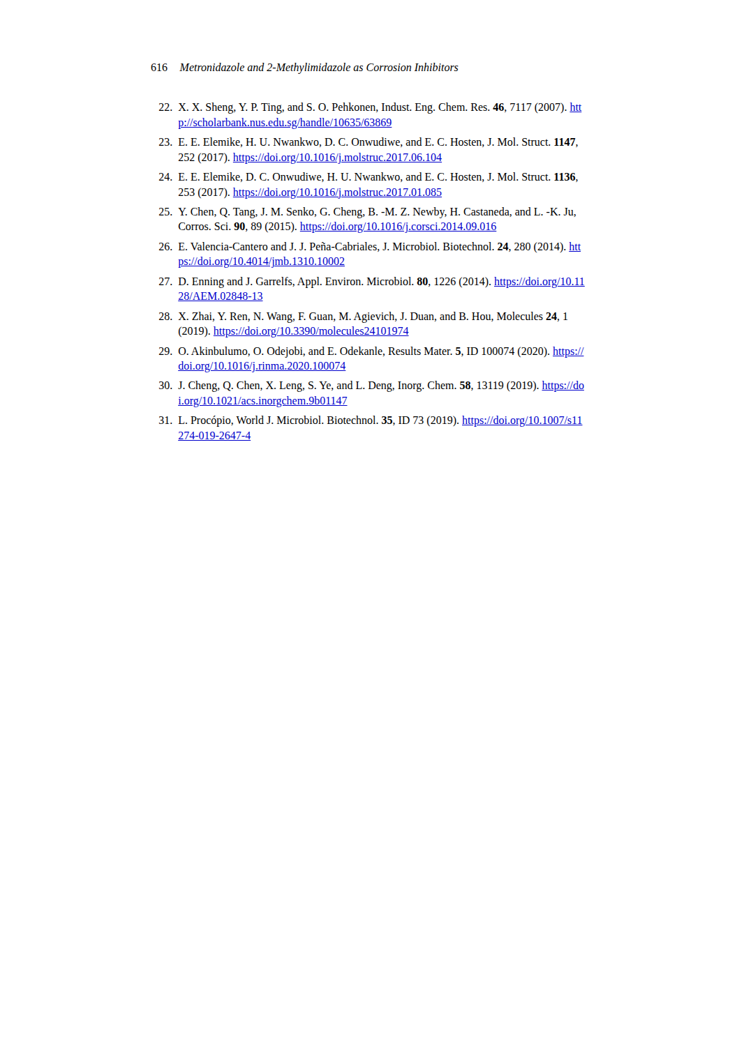616 Metronidazole and 2-Methylimidazole as Corrosion Inhibitors
22. X. X. Sheng, Y. P. Ting, and S. O. Pehkonen, Indust. Eng. Chem. Res. 46, 7117 (2007). http://scholarbank.nus.edu.sg/handle/10635/63869
23. E. E. Elemike, H. U. Nwankwo, D. C. Onwudiwe, and E. C. Hosten, J. Mol. Struct. 1147, 252 (2017). https://doi.org/10.1016/j.molstruc.2017.06.104
24. E. E. Elemike, D. C. Onwudiwe, H. U. Nwankwo, and E. C. Hosten, J. Mol. Struct. 1136, 253 (2017). https://doi.org/10.1016/j.molstruc.2017.01.085
25. Y. Chen, Q. Tang, J. M. Senko, G. Cheng, B. -M. Z. Newby, H. Castaneda, and L. -K. Ju, Corros. Sci. 90, 89 (2015). https://doi.org/10.1016/j.corsci.2014.09.016
26. E. Valencia-Cantero and J. J. Peña-Cabriales, J. Microbiol. Biotechnol. 24, 280 (2014). https://doi.org/10.4014/jmb.1310.10002
27. D. Enning and J. Garrelfs, Appl. Environ. Microbiol. 80, 1226 (2014). https://doi.org/10.1128/AEM.02848-13
28. X. Zhai, Y. Ren, N. Wang, F. Guan, M. Agievich, J. Duan, and B. Hou, Molecules 24, 1 (2019). https://doi.org/10.3390/molecules24101974
29. O. Akinbulumo, O. Odejobi, and E. Odekanle, Results Mater. 5, ID 100074 (2020). https://doi.org/10.1016/j.rinma.2020.100074
30. J. Cheng, Q. Chen, X. Leng, S. Ye, and L. Deng, Inorg. Chem. 58, 13119 (2019). https://doi.org/10.1021/acs.inorgchem.9b01147
31. L. Procópio, World J. Microbiol. Biotechnol. 35, ID 73 (2019). https://doi.org/10.1007/s11274-019-2647-4